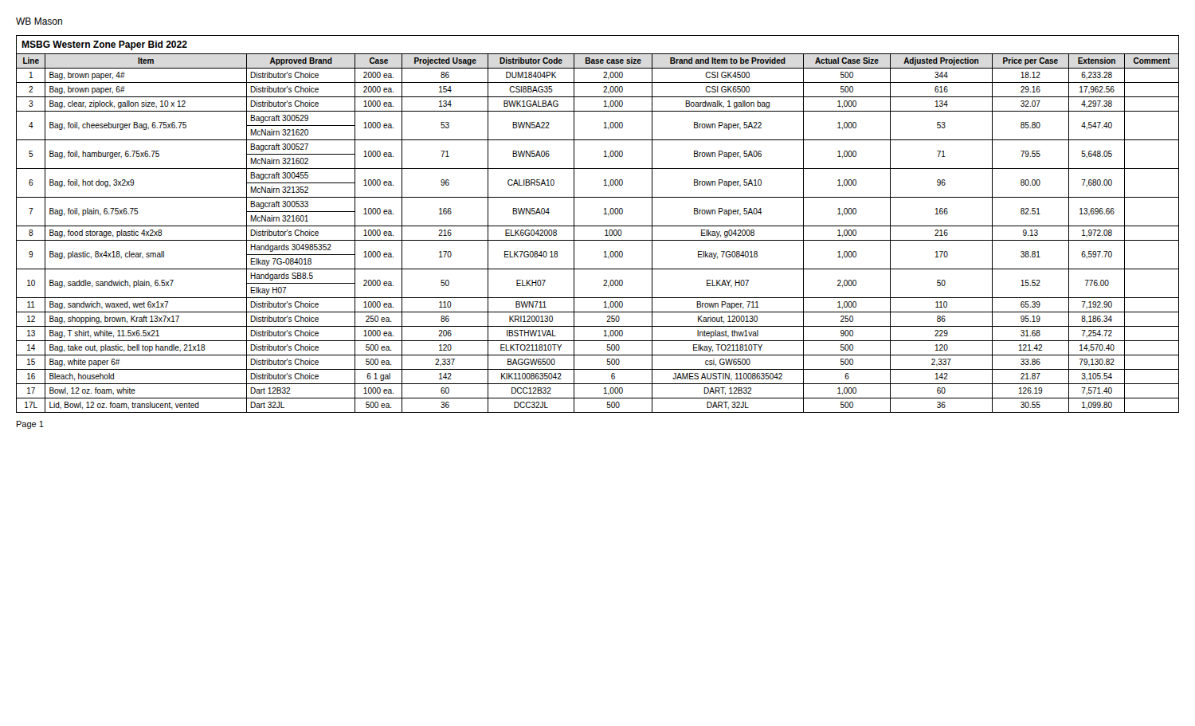WB Mason
MSBG Western Zone Paper Bid 2022
| Line | Item | Approved Brand | Case | Projected Usage | Distributor Code | Base case size | Brand and Item to be Provided | Actual Case Size | Adjusted Projection | Price per Case | Extension | Comment |
| --- | --- | --- | --- | --- | --- | --- | --- | --- | --- | --- | --- | --- |
| 1 | Bag, brown paper, 4# | Distributor's Choice | 2000 ea. | 86 | DUM18404PK | 2,000 | CSI GK4500 | 500 | 344 | 18.12 | 6,233.28 | |
| 2 | Bag, brown paper, 6# | Distributor's Choice | 2000 ea. | 154 | CSI8BAG35 | 2,000 | CSI GK6500 | 500 | 616 | 29.16 | 17,962.56 | |
| 3 | Bag, clear, ziplock, gallon size, 10 x 12 | Distributor's Choice | 1000 ea. | 134 | BWK1GALBAG | 1,000 | Boardwalk, 1 gallon bag | 1,000 | 134 | 32.07 | 4,297.38 | |
| 4 | Bag, foil, cheeseburger Bag, 6.75x6.75 | Bagcraft 300529 | 1000 ea. | 53 | BWN5A22 | 1,000 | Brown Paper, 5A22 | 1,000 | 53 | 85.80 | 4,547.40 | |
| McNairn 321620 |
| 5 | Bag, foil, hamburger, 6.75x6.75 | Bagcraft 300527 | 1000 ea. | 71 | BWN5A06 | 1,000 | Brown Paper, 5A06 | 1,000 | 71 | 79.55 | 5,648.05 | |
| McNairn 321602 |
| 6 | Bag, foil, hot dog, 3x2x9 | Bagcraft 300455 | 1000 ea. | 96 | CALIBR5A10 | 1,000 | Brown Paper, 5A10 | 1,000 | 96 | 80.00 | 7,680.00 | |
| McNairn 321352 |
| 7 | Bag, foil, plain, 6.75x6.75 | Bagcraft 300533 | 1000 ea. | 166 | BWN5A04 | 1,000 | Brown Paper, 5A04 | 1,000 | 166 | 82.51 | 13,696.66 | |
| McNairn 321601 |
| 8 | Bag, food storage, plastic 4x2x8 | Distributor's Choice | 1000 ea. | 216 | ELK6G042008 | 1000 | Elkay, g042008 | 1,000 | 216 | 9.13 | 1,972.08 | |
| 9 | Bag, plastic, 8x4x18, clear, small | Handgards 304985352 | 1000 ea. | 170 | ELK7G0840 18 | 1,000 | Elkay, 7G084018 | 1,000 | 170 | 38.81 | 6,597.70 | |
| Elkay 7G-084018 |
| 10 | Bag, saddle, sandwich, plain, 6.5x7 | Handgards SB8.5 | 2000 ea. | 50 | ELKH07 | 2,000 | ELKAY, H07 | 2,000 | 50 | 15.52 | 776.00 | |
| Elkay H07 |
| 11 | Bag, sandwich, waxed, wet 6x1x7 | Distributor's Choice | 1000 ea. | 110 | BWN711 | 1,000 | Brown Paper, 711 | 1,000 | 110 | 65.39 | 7,192.90 | |
| 12 | Bag, shopping, brown, Kraft 13x7x17 | Distributor's Choice | 250 ea. | 86 | KRI1200130 | 250 | Kariout, 1200130 | 250 | 86 | 95.19 | 8,186.34 | |
| 13 | Bag, T shirt, white, 11.5x6.5x21 | Distributor's Choice | 1000 ea. | 206 | IBSTHW1VAL | 1,000 | Inteplast, thw1val | 900 | 229 | 31.68 | 7,254.72 | |
| 14 | Bag, take out, plastic, bell top handle, 21x18 | Distributor's Choice | 500 ea. | 120 | ELKTO211810TY | 500 | Elkay, TO211810TY | 500 | 120 | 121.42 | 14,570.40 | |
| 15 | Bag, white paper 6# | Distributor's Choice | 500 ea. | 2,337 | BAGGW6500 | 500 | csi, GW6500 | 500 | 2,337 | 33.86 | 79,130.82 | |
| 16 | Bleach, household | Distributor's Choice | 6 1 gal | 142 | KIK11008635042 | 6 | JAMES AUSTIN, 11008635042 | 6 | 142 | 21.87 | 3,105.54 | |
| 17 | Bowl, 12 oz. foam, white | Dart 12B32 | 1000 ea. | 60 | DCC12B32 | 1,000 | DART, 12B32 | 1,000 | 60 | 126.19 | 7,571.40 | |
| 17L | Lid, Bowl, 12 oz. foam, translucent, vented | Dart 32JL | 500 ea. | 36 | DCC32JL | 500 | DART, 32JL | 500 | 36 | 30.55 | 1,099.80 | |
Page 1